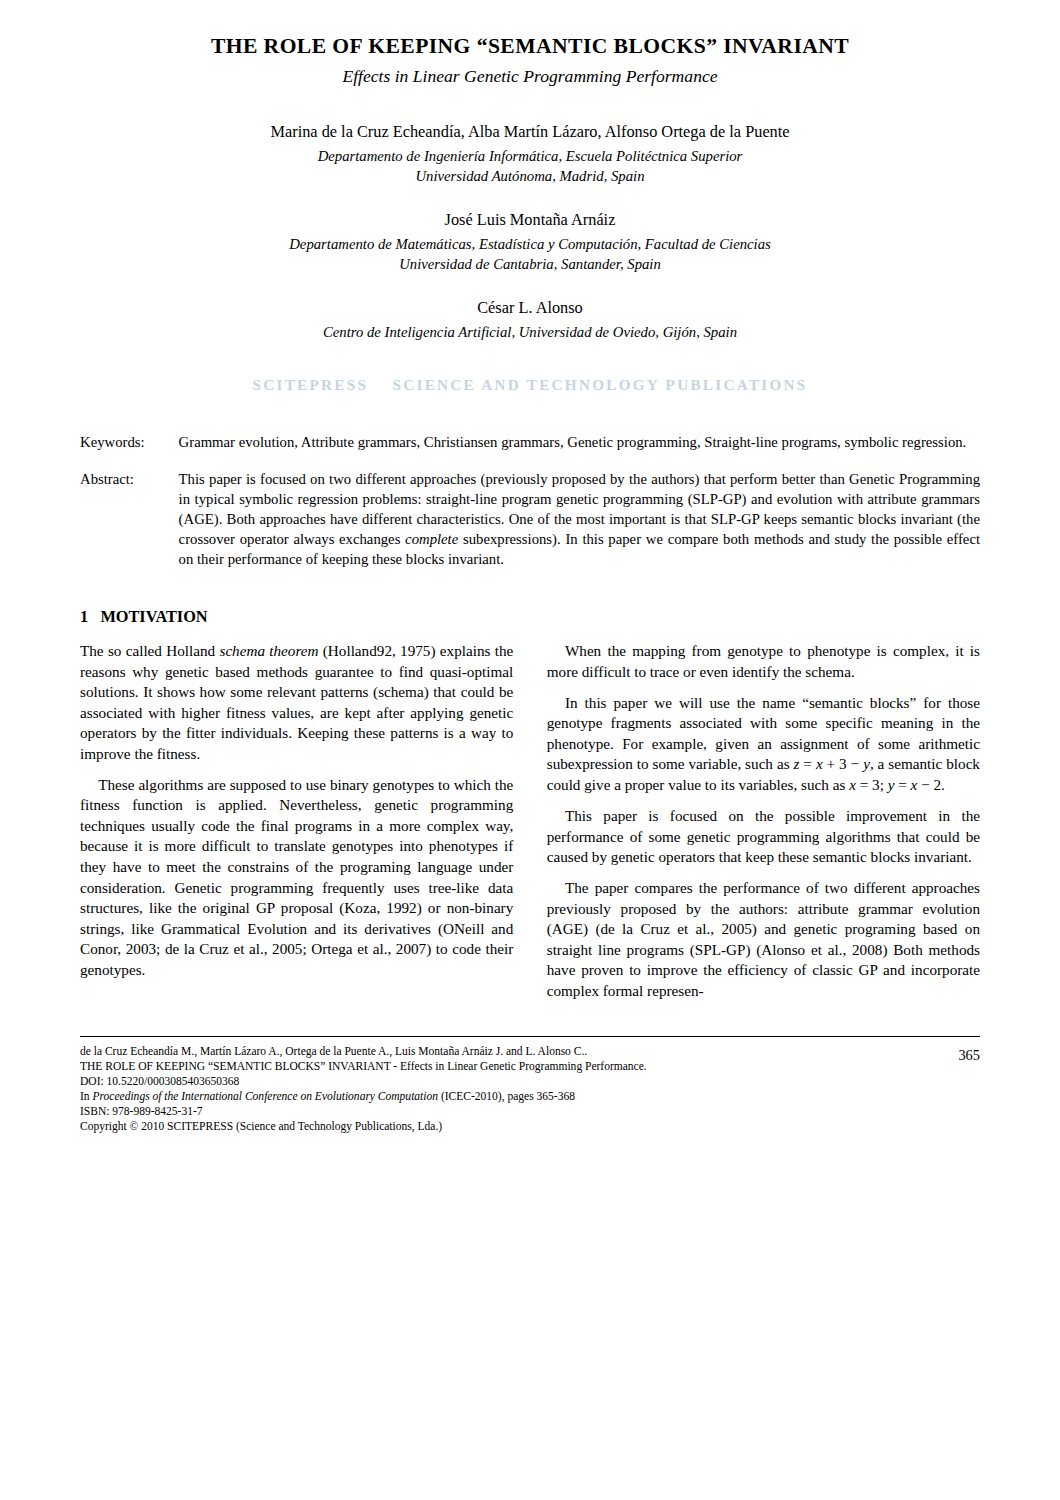THE ROLE OF KEEPING “SEMANTIC BLOCKS” INVARIANT
Effects in Linear Genetic Programming Performance
Marina de la Cruz Echeandía, Alba Martín Lázaro, Alfonso Ortega de la Puente
Departamento de Ingeniería Informática, Escuela Politéctnica Superior
Universidad Autónoma, Madrid, Spain
José Luis Montaña Arnáiz
Departamento de Matemáticas, Estadística y Computación, Facultad de Ciencias
Universidad de Cantabria, Santander, Spain
César L. Alonso
Centro de Inteligencia Artificial, Universidad de Oviedo, Gijón, Spain
SCITEPRESS SCIENCE AND TECHNOLOGY PUBLICATIONS
Keywords:
Grammar evolution, Attribute grammars, Christiansen grammars, Genetic programming, Straight-line programs, symbolic regression.
Abstract:
This paper is focused on two different approaches (previously proposed by the authors) that perform better than Genetic Programming in typical symbolic regression problems: straight-line program genetic programming (SLP-GP) and evolution with attribute grammars (AGE). Both approaches have different characteristics. One of the most important is that SLP-GP keeps semantic blocks invariant (the crossover operator always exchanges complete subexpressions). In this paper we compare both methods and study the possible effect on their performance of keeping these blocks invariant.
1 MOTIVATION
The so called Holland schema theorem (Holland92, 1975) explains the reasons why genetic based methods guarantee to find quasi-optimal solutions. It shows how some relevant patterns (schema) that could be associated with higher fitness values, are kept after applying genetic operators by the fitter individuals. Keeping these patterns is a way to improve the fitness.
These algorithms are supposed to use binary genotypes to which the fitness function is applied. Nevertheless, genetic programming techniques usually code the final programs in a more complex way, because it is more difficult to translate genotypes into phenotypes if they have to meet the constrains of the programing language under consideration. Genetic programming frequently uses tree-like data structures, like the original GP proposal (Koza, 1992) or non-binary strings, like Grammatical Evolution and its derivatives (ONeill and Conor, 2003; de la Cruz et al., 2005; Ortega et al., 2007) to code their genotypes.
When the mapping from genotype to phenotype is complex, it is more difficult to trace or even identify the schema.
In this paper we will use the name “semantic blocks” for those genotype fragments associated with some specific meaning in the phenotype. For example, given an assignment of some arithmetic subexpression to some variable, such as z = x + 3 − y, a semantic block could give a proper value to its variables, such as x = 3; y = x − 2.
This paper is focused on the possible improvement in the performance of some genetic programming algorithms that could be caused by genetic operators that keep these semantic blocks invariant.
The paper compares the performance of two different approaches previously proposed by the authors: attribute grammar evolution (AGE) (de la Cruz et al., 2005) and genetic programing based on straight line programs (SPL-GP) (Alonso et al., 2008) Both methods have proven to improve the efficiency of classic GP and incorporate complex formal represen-
365
de la Cruz Echeandía M., Martín Lázaro A., Ortega de la Puente A., Luis Montaña Arnáiz J. and L. Alonso C..
THE ROLE OF KEEPING “SEMANTIC BLOCKS” INVARIANT - Effects in Linear Genetic Programming Performance.
DOI: 10.5220/0003085403650368
In Proceedings of the International Conference on Evolutionary Computation (ICEC-2010), pages 365-368
ISBN: 978-989-8425-31-7
Copyright © 2010 SCITEPRESS (Science and Technology Publications, Lda.)